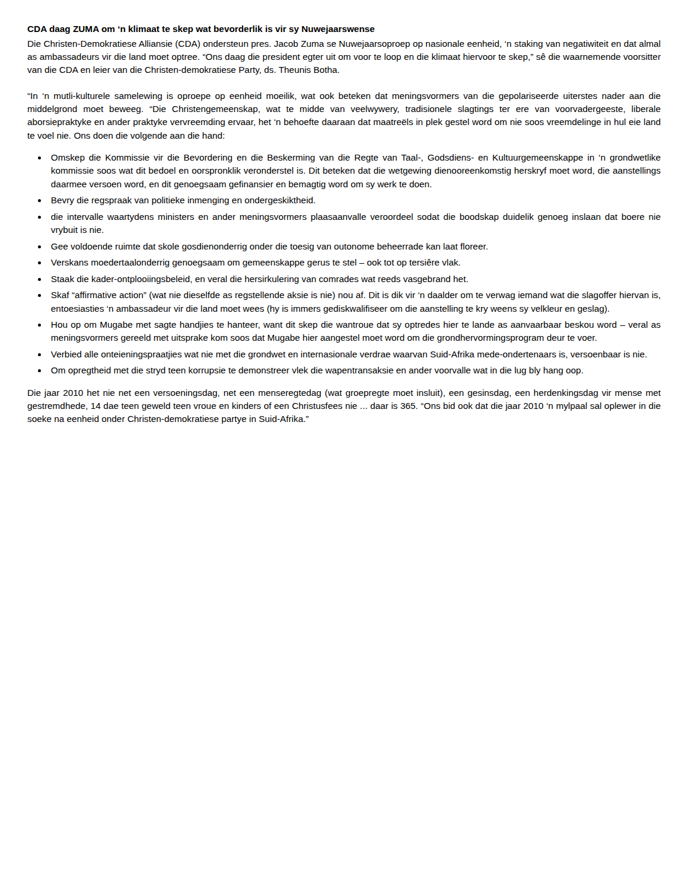CDA daag ZUMA om ‘n klimaat te skep wat bevorderlik is vir sy Nuwejaarswense
Die Christen-Demokratiese Alliansie (CDA) ondersteun pres. Jacob Zuma se Nuwejaarsoproep op nasionale eenheid, ‘n staking van negatiwiteit en dat almal as ambassadeurs vir die land moet optree. “Ons daag die president egter uit om voor te loop en die klimaat hiervoor te skep,” sê die waarnemende voorsitter van die CDA en leier van die Christen-demokratiese Party, ds. Theunis Botha.
“In ‘n mutli-kulturele samelewing is oproepe op eenheid moeilik, wat ook beteken dat meningsvormers van die gepolariseerde uiterstes nader aan die middelgrond moet beweeg. “Die Christengemeenskap, wat te midde van veelwywery, tradisionele slagtings ter ere van voorvadergeeste, liberale aborsiepraktyke en ander praktyke vervreemding ervaar, het ‘n behoefte daaraan dat maatreëls in plek gestel word om nie soos vreemdelinge in hul eie land te voel nie. Ons doen die volgende aan die hand:
Omskep die Kommissie vir die Bevordering en die Beskerming van die Regte van Taal-, Godsdiens- en Kultuurgemeenskappe in ‘n grondwetlike kommissie soos wat dit bedoel en oorspronklik veronderstel is. Dit beteken dat die wetgewing dienooreenkomstig herskryf moet word, die aanstellings daarmee versoen word, en dit genoegsaam gefinansier en bemagtig word om sy werk te doen.
Bevry die regspraak van politieke inmenging en ondergeskiktheid.
die intervalle waartydens ministers en ander meningsvormers plaasaanvalle veroordeel sodat die boodskap duidelik genoeg inslaan dat boere nie vrybuit is nie.
Gee voldoende ruimte dat skole gosdienonderrig onder die toesig van outonome beheerrade kan laat floreer.
Verskans moedertaalonderrig genoegsaam om gemeenskappe gerus te stel – ook tot op tersiêre vlak.
Staak die kader-ontplooiingsbeleid, en veral die hersirkulering van comrades wat reeds vasgebrand het.
Skaf “affirmative action” (wat nie dieselfde as regstellende aksie is nie) nou af. Dit is dik vir ‘n daalder om te verwag iemand wat die slagoffer hiervan is, entoesiasties ‘n ambassadeur vir die land moet wees (hy is immers gediskwalifiseer om die aanstelling te kry weens sy velkleur en geslag).
Hou op om Mugabe met sagte handjies te hanteer, want dit skep die wantroue dat sy optredes hier te lande as aanvaarbaar beskou word – veral as meningsvormers gereeld met uitsprake kom soos dat Mugabe hier aangestel moet word om die grondhervormingsprogram deur te voer.
Verbied alle onteieningspraatjies wat nie met die grondwet en internasionale verdrae waarvan Suid-Afrika mede-ondertenaars is, versoenbaar is nie.
Om opregtheid met die stryd teen korrupsie te demonstreer vlek die wapentransaksie en ander voorvalle wat in die lug bly hang oop.
Die jaar 2010 het nie net een versoeningsdag, net een menseregtedag (wat groepregte moet insluit), een gesinsdag, een herdenkingsdag vir mense met gestremdhede, 14 dae teen geweld teen vroue en kinders of een Christusfees nie ... daar is 365. “Ons bid ook dat die jaar 2010 ‘n mylpaal sal oplewer in die soeke na eenheid onder Christen-demokratiese partye in Suid-Afrika.”